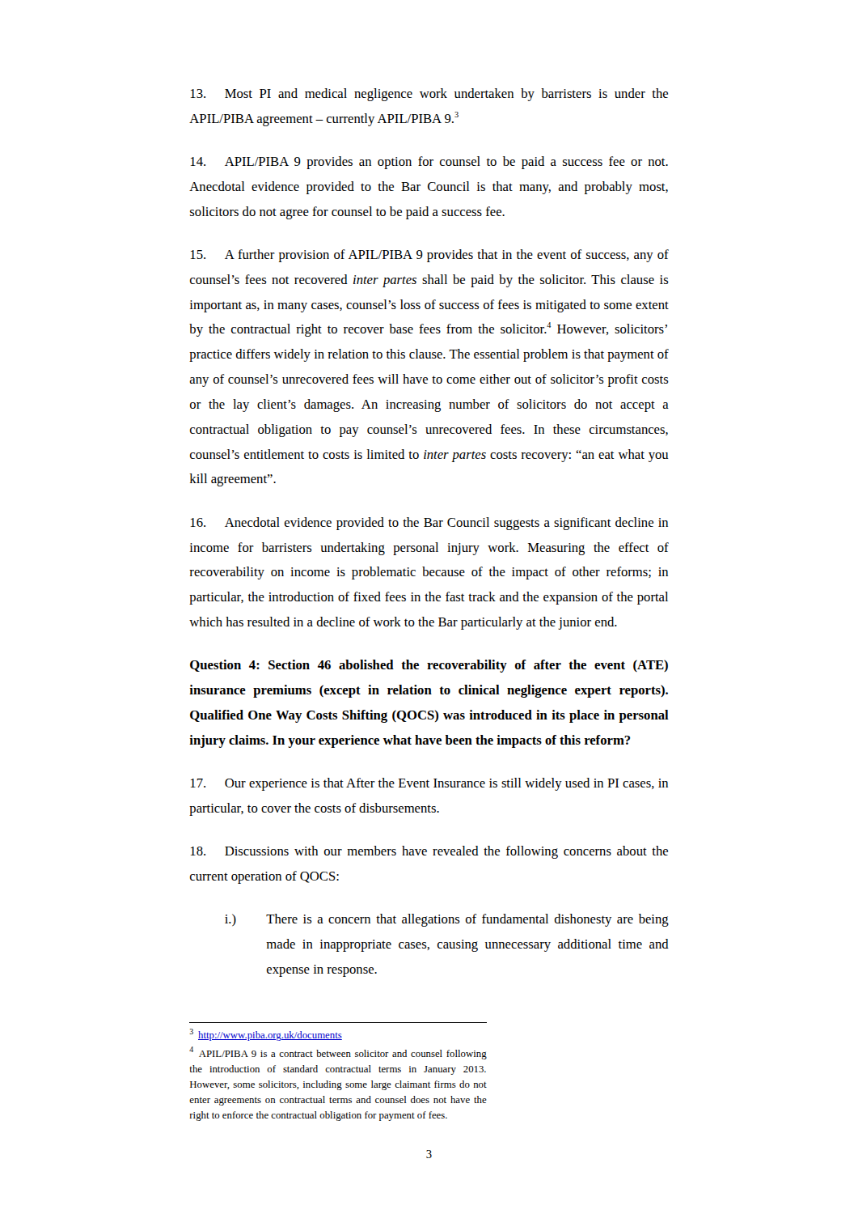13. Most PI and medical negligence work undertaken by barristers is under the APIL/PIBA agreement – currently APIL/PIBA 9.3
14. APIL/PIBA 9 provides an option for counsel to be paid a success fee or not. Anecdotal evidence provided to the Bar Council is that many, and probably most, solicitors do not agree for counsel to be paid a success fee.
15. A further provision of APIL/PIBA 9 provides that in the event of success, any of counsel’s fees not recovered inter partes shall be paid by the solicitor. This clause is important as, in many cases, counsel’s loss of success of fees is mitigated to some extent by the contractual right to recover base fees from the solicitor.4 However, solicitors’ practice differs widely in relation to this clause. The essential problem is that payment of any of counsel’s unrecovered fees will have to come either out of solicitor’s profit costs or the lay client’s damages. An increasing number of solicitors do not accept a contractual obligation to pay counsel’s unrecovered fees. In these circumstances, counsel’s entitlement to costs is limited to inter partes costs recovery: “an eat what you kill agreement”.
16. Anecdotal evidence provided to the Bar Council suggests a significant decline in income for barristers undertaking personal injury work. Measuring the effect of recoverability on income is problematic because of the impact of other reforms; in particular, the introduction of fixed fees in the fast track and the expansion of the portal which has resulted in a decline of work to the Bar particularly at the junior end.
Question 4: Section 46 abolished the recoverability of after the event (ATE) insurance premiums (except in relation to clinical negligence expert reports). Qualified One Way Costs Shifting (QOCS) was introduced in its place in personal injury claims. In your experience what have been the impacts of this reform?
17. Our experience is that After the Event Insurance is still widely used in PI cases, in particular, to cover the costs of disbursements.
18. Discussions with our members have revealed the following concerns about the current operation of QOCS:
i.) There is a concern that allegations of fundamental dishonesty are being made in inappropriate cases, causing unnecessary additional time and expense in response.
3 http://www.piba.org.uk/documents
4 APIL/PIBA 9 is a contract between solicitor and counsel following the introduction of standard contractual terms in January 2013. However, some solicitors, including some large claimant firms do not enter agreements on contractual terms and counsel does not have the right to enforce the contractual obligation for payment of fees.
3